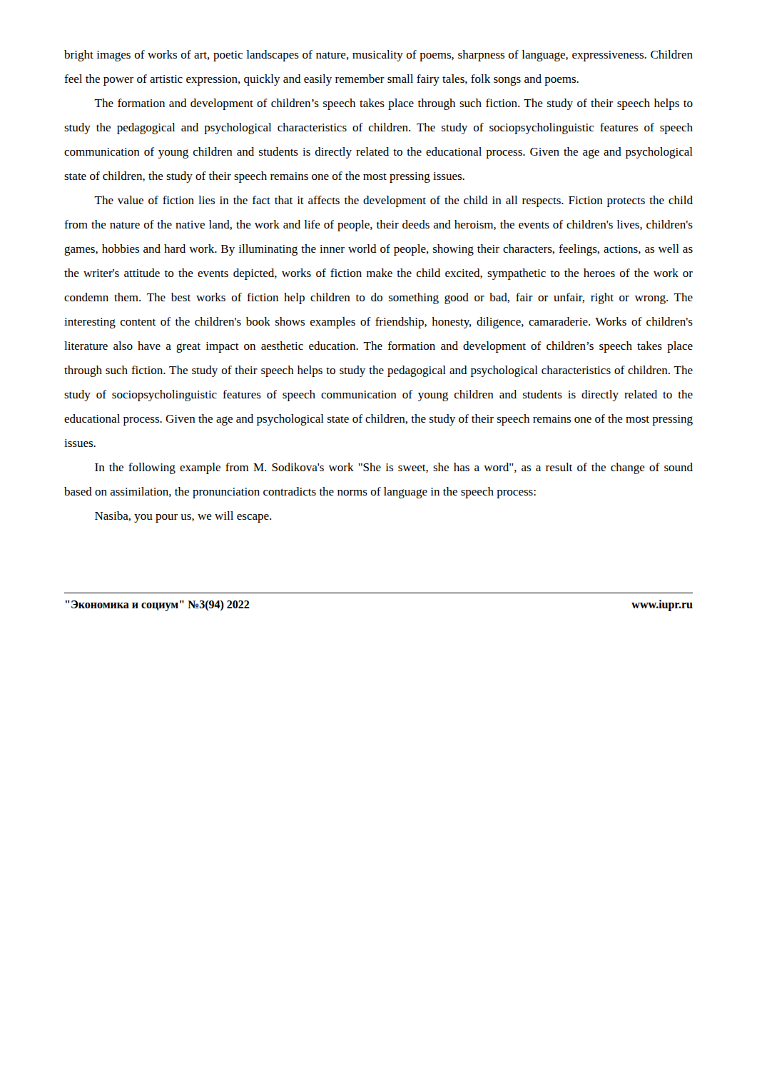bright images of works of art, poetic landscapes of nature, musicality of poems, sharpness of language, expressiveness. Children feel the power of artistic expression, quickly and easily remember small fairy tales, folk songs and poems.
The formation and development of children’s speech takes place through such fiction. The study of their speech helps to study the pedagogical and psychological characteristics of children. The study of sociopsycholinguistic features of speech communication of young children and students is directly related to the educational process. Given the age and psychological state of children, the study of their speech remains one of the most pressing issues.
The value of fiction lies in the fact that it affects the development of the child in all respects. Fiction protects the child from the nature of the native land, the work and life of people, their deeds and heroism, the events of children's lives, children's games, hobbies and hard work. By illuminating the inner world of people, showing their characters, feelings, actions, as well as the writer's attitude to the events depicted, works of fiction make the child excited, sympathetic to the heroes of the work or condemn them. The best works of fiction help children to do something good or bad, fair or unfair, right or wrong. The interesting content of the children's book shows examples of friendship, honesty, diligence, camaraderie. Works of children's literature also have a great impact on aesthetic education. The formation and development of children’s speech takes place through such fiction. The study of their speech helps to study the pedagogical and psychological characteristics of children. The study of sociopsycholinguistic features of speech communication of young children and students is directly related to the educational process. Given the age and psychological state of children, the study of their speech remains one of the most pressing issues.
In the following example from M. Sodikova's work "She is sweet, she has a word", as a result of the change of sound based on assimilation, the pronunciation contradicts the norms of language in the speech process:
Nasiba, you pour us, we will escape.
"Экономика и социум" №3(94) 2022 www.iupr.ru